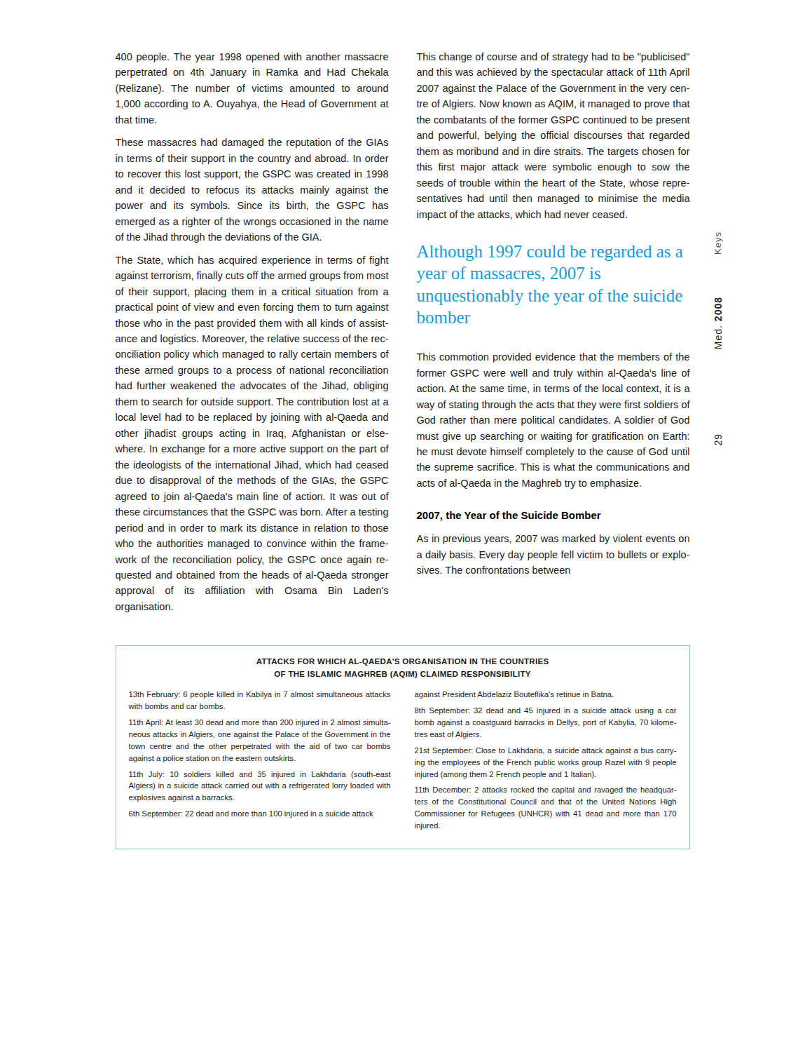Keys Med. 2008 29
400 people. The year 1998 opened with another massacre perpetrated on 4th January in Ramka and Had Chekala (Relizane). The number of victims amounted to around 1,000 according to A. Ouyahya, the Head of Government at that time.
These massacres had damaged the reputation of the GIAs in terms of their support in the country and abroad. In order to recover this lost support, the GSPC was created in 1998 and it decided to refocus its attacks mainly against the power and its symbols. Since its birth, the GSPC has emerged as a righter of the wrongs occasioned in the name of the Jihad through the deviations of the GIA.
The State, which has acquired experience in terms of fight against terrorism, finally cuts off the armed groups from most of their support, placing them in a critical situation from a practical point of view and even forcing them to turn against those who in the past provided them with all kinds of assistance and logistics. Moreover, the relative success of the reconciliation policy which managed to rally certain members of these armed groups to a process of national reconciliation had further weakened the advocates of the Jihad, obliging them to search for outside support. The contribution lost at a local level had to be replaced by joining with al-Qaeda and other jihadist groups acting in Iraq, Afghanistan or elsewhere. In exchange for a more active support on the part of the ideologists of the international Jihad, which had ceased due to disapproval of the methods of the GIAs, the GSPC agreed to join al-Qaeda's main line of action. It was out of these circumstances that the GSPC was born. After a testing period and in order to mark its distance in relation to those who the authorities managed to convince within the framework of the reconciliation policy, the GSPC once again requested and obtained from the heads of al-Qaeda stronger approval of its affiliation with Osama Bin Laden's organisation.
This change of course and of strategy had to be "publicised" and this was achieved by the spectacular attack of 11th April 2007 against the Palace of the Government in the very centre of Algiers. Now known as AQIM, it managed to prove that the combatants of the former GSPC continued to be present and powerful, belying the official discourses that regarded them as moribund and in dire straits. The targets chosen for this first major attack were symbolic enough to sow the seeds of trouble within the heart of the State, whose representatives had until then managed to minimise the media impact of the attacks, which had never ceased.
Although 1997 could be regarded as a year of massacres, 2007 is unquestionably the year of the suicide bomber
This commotion provided evidence that the members of the former GSPC were well and truly within al-Qaeda's line of action. At the same time, in terms of the local context, it is a way of stating through the acts that they were first soldiers of God rather than mere political candidates. A soldier of God must give up searching or waiting for gratification on Earth: he must devote himself completely to the cause of God until the supreme sacrifice. This is what the communications and acts of al-Qaeda in the Maghreb try to emphasize.
2007, the Year of the Suicide Bomber
As in previous years, 2007 was marked by violent events on a daily basis. Every day people fell victim to bullets or explosives. The confrontations between
Attacks for which al-Qaeda's organisation in the countries
of the Islamic Maghreb (AQIM) claimed responsibility
13th February: 6 people killed in Kabilya in 7 almost simultaneous attacks with bombs and car bombs.
11th April: At least 30 dead and more than 200 injured in 2 almost simultaneous attacks in Algiers, one against the Palace of the Government in the town centre and the other perpetrated with the aid of two car bombs against a police station on the eastern outskirts.
11th July: 10 soldiers killed and 35 injured in Lakhdaria (south-east Algiers) in a suicide attack carried out with a refrigerated lorry loaded with explosives against a barracks.
6th September: 22 dead and more than 100 injured in a suicide attack
against President Abdelaziz Bouteflika's retinue in Batna.
8th September: 32 dead and 45 injured in a suicide attack using a car bomb against a coastguard barracks in Dellys, port of Kabylia, 70 kilometres east of Algiers.
21st September: Close to Lakhdaria, a suicide attack against a bus carrying the employees of the French public works group Razel with 9 people injured (among them 2 French people and 1 Italian).
11th December: 2 attacks rocked the capital and ravaged the headquarters of the Constitutional Council and that of the United Nations High Commissioner for Refugees (UNHCR) with 41 dead and more than 170 injured.